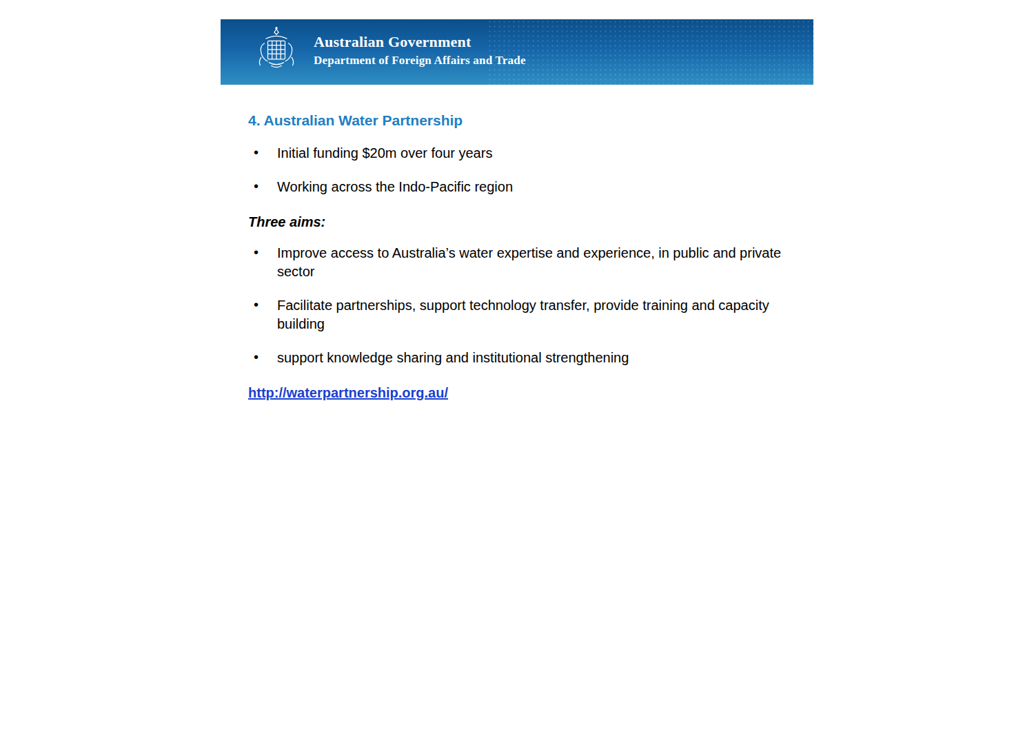Australian Government
Department of Foreign Affairs and Trade
4. Australian Water Partnership
Initial funding $20m over four years
Working across the Indo-Pacific region
Three aims:
Improve access to Australia’s water expertise and experience, in public and private sector
Facilitate partnerships, support technology transfer, provide training and capacity building
support knowledge sharing and institutional strengthening
http://waterpartnership.org.au/